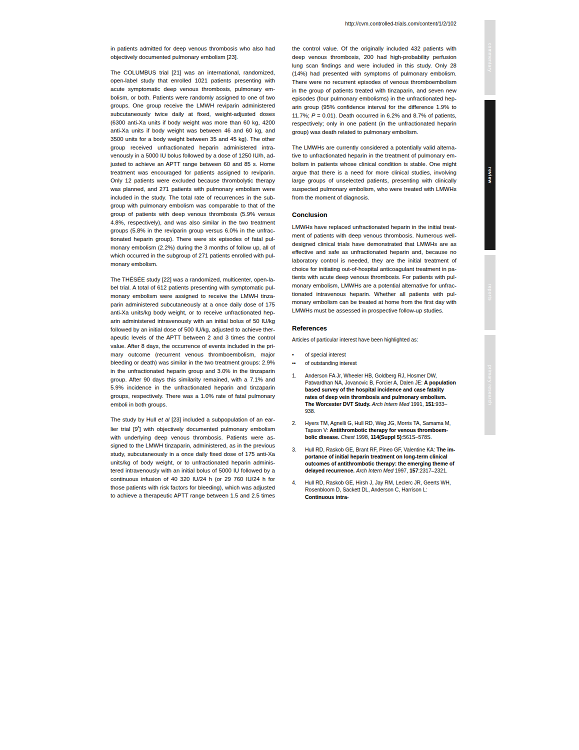commentary
review
reports
primary research
http://cvm.controlled-trials.com/content/1/2/102
in patients admitted for deep venous thrombosis who also had objectively documented pulmonary embolism [23].
The COLUMBUS trial [21] was an international, randomized, open-label study that enrolled 1021 patients presenting with acute symptomatic deep venous thrombosis, pulmonary embolism, or both. Patients were randomly assigned to one of two groups. One group receive the LMWH reviparin administered subcutaneously twice daily at fixed, weight-adjusted doses (6300 anti-Xa units if body weight was more than 60 kg, 4200 anti-Xa units if body weight was between 46 and 60 kg, and 3500 units for a body weight between 35 and 45 kg). The other group received unfractionated heparin administered intravenously in a 5000 IU bolus followed by a dose of 1250 IU/h, adjusted to achieve an APTT range between 60 and 85 s. Home treatment was encouraged for patients assigned to reviparin. Only 12 patients were excluded because thrombolytic therapy was planned, and 271 patients with pulmonary embolism were included in the study. The total rate of recurrences in the subgroup with pulmonary embolism was comparable to that of the group of patients with deep venous thrombosis (5.9% versus 4.8%, respectively), and was also similar in the two treatment groups (5.8% in the reviparin group versus 6.0% in the unfractionated heparin group). There were six episodes of fatal pulmonary embolism (2.2%) during the 3 months of follow up, all of which occurred in the subgroup of 271 patients enrolled with pulmonary embolism.
The THÉSÉE study [22] was a randomized, multicenter, open-label trial. A total of 612 patients presenting with symptomatic pulmonary embolism were assigned to receive the LMWH tinzaparin administered subcutaneously at a once daily dose of 175 anti-Xa units/kg body weight, or to receive unfractionated heparin administered intravenously with an initial bolus of 50 IU/kg followed by an initial dose of 500 IU/kg, adjusted to achieve therapeutic levels of the APTT between 2 and 3 times the control value. After 8 days, the occurrence of events included in the primary outcome (recurrent venous thromboembolism, major bleeding or death) was similar in the two treatment groups: 2.9% in the unfractionated heparin group and 3.0% in the tinzaparin group. After 90 days this similarity remained, with a 7.1% and 5.9% incidence in the unfractionated heparin and tinzaparin groups, respectively. There was a 1.0% rate of fatal pulmonary emboli in both groups.
The study by Hull et al [23] included a subpopulation of an earlier trial [9•] with objectively documented pulmonary embolism with underlying deep venous thrombosis. Patients were assigned to the LMWH tinzaparin, administered, as in the previous study, subcutaneously in a once daily fixed dose of 175 anti-Xa units/kg of body weight, or to unfractionated heparin administered intravenously with an initial bolus of 5000 IU followed by a continuous infusion of 40 320 IU/24 h (or 29 760 IU/24 h for those patients with risk factors for bleeding), which was adjusted to achieve a therapeutic APTT range between 1.5 and 2.5 times the control value. Of the originally included 432 patients with deep venous thrombosis, 200 had high-probability perfusion lung scan findings and were included in this study. Only 28 (14%) had presented with symptoms of pulmonary embolism. There were no recurrent episodes of venous thromboembolism in the group of patients treated with tinzaparin, and seven new episodes (four pulmonary embolisms) in the unfractionated heparin group (95% confidence interval for the difference 1.9% to 11.7%; P = 0.01). Death occurred in 6.2% and 8.7% of patients, respectively; only in one patient (in the unfractionated heparin group) was death related to pulmonary embolism.
The LMWHs are currently considered a potentially valid alternative to unfractionated heparin in the treatment of pulmonary embolism in patients whose clinical condition is stable. One might argue that there is a need for more clinical studies, involving large groups of unselected patients, presenting with clinically suspected pulmonary embolism, who were treated with LMWHs from the moment of diagnosis.
Conclusion
LMWHs have replaced unfractionated heparin in the initial treatment of patients with deep venous thrombosis. Numerous well-designed clinical trials have demonstrated that LMWHs are as effective and safe as unfractionated heparin and, because no laboratory control is needed, they are the initial treatment of choice for initiating out-of-hospital anticoagulant treatment in patients with acute deep venous thrombosis. For patients with pulmonary embolism, LMWHs are a potential alternative for unfractionated intravenous heparin. Whether all patients with pulmonary embolism can be treated at home from the first day with LMWHs must be assessed in prospective follow-up studies.
References
Articles of particular interest have been highlighted as:
•of special interest
••of outstanding interest
Anderson FA Jr, Wheeler HB, Goldberg RJ, Hosmer DW, Patwardhan NA, Jovanovic B, Forcier A, Dalen JE: A population based survey of the hospital incidence and case fatality rates of deep vein thrombosis and pulmonary embolism. The Worcester DVT Study. Arch Intern Med 1991, 151:933–938.
Hyers TM, Agnelli G, Hull RD, Weg JG, Morris TA, Samama M, Tapson V: Antithrombotic therapy for venous thromboembolic disease. Chest 1998, 114(Suppl 5):561S–578S.
Hull RD, Raskob GE, Brant RF, Pineo GF, Valentine KA: The importance of initial heparin treatment on long-term clinical outcomes of antithrombotic therapy: the emerging theme of delayed recurrence. Arch Intern Med 1997, 157:2317–2321.
Hull RD, Raskob GE, Hirsh J, Jay RM, Leclerc JR, Geerts WH, Rosenbloom D, Sackett DL, Anderson C, Harrison L: Continuous intra-